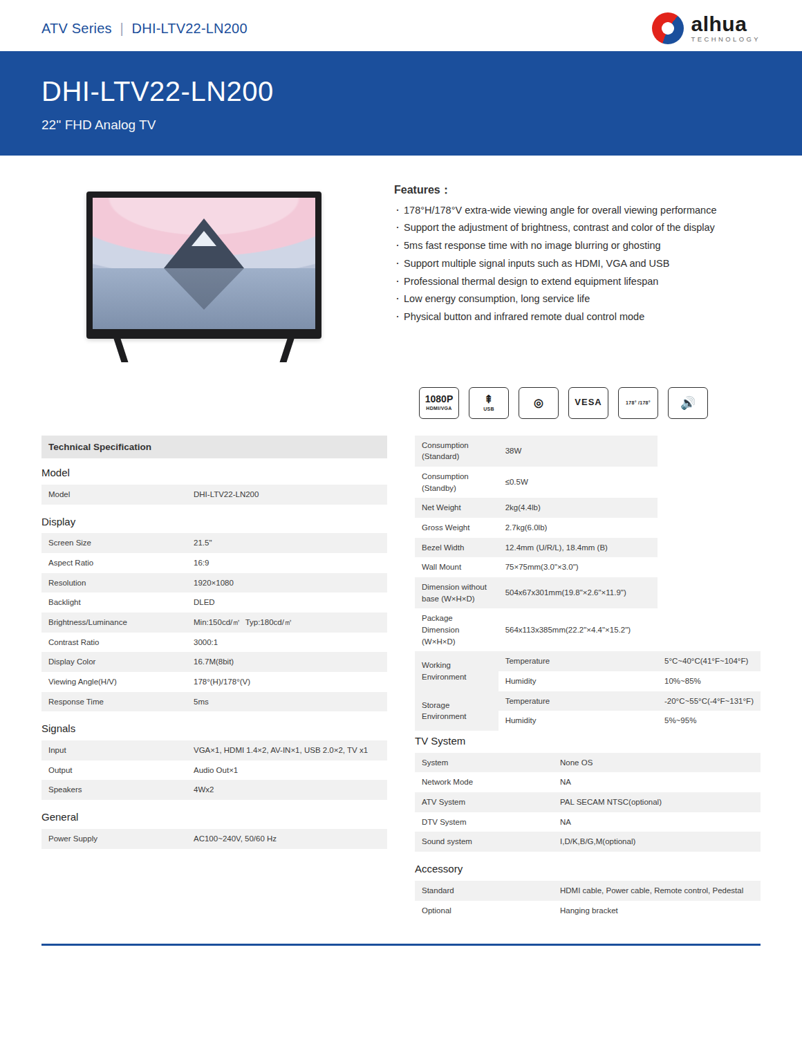ATV Series | DHI-LTV22-LN200
alhua
Technology
DHI-LTV22-LN200
22'' FHD Analog TV
Features：
178°H/178°V extra-wide viewing angle for overall viewing performance
Support the adjustment of brightness, contrast and color of the display
5ms fast response time with no image blurring or ghosting
Support multiple signal inputs such as HDMI, VGA and USB
Professional thermal design to extend equipment lifespan
Low energy consumption, long service life
Physical button and infrared remote dual control mode
1080P HDMI/VGA
⇞USB
◎
VESA
178° /178°
🔊
Technical Specification
Model
| Model | DHI-LTV22-LN200 |
Display
| Screen Size | 21.5" |
| Aspect Ratio | 16:9 |
| Resolution | 1920×1080 |
| Backlight | DLED |
| Brightness/Luminance | Min:150cd/㎡ Typ:180cd/㎡ |
| Contrast Ratio | 3000:1 |
| Display Color | 16.7M(8bit) |
| Viewing Angle(H/V) | 178°(H)/178°(V) |
| Response Time | 5ms |
Signals
| Input | VGA×1, HDMI 1.4×2, AV-IN×1, USB 2.0×2, TV x1 |
| Output | Audio Out×1 |
| Speakers | 4Wx2 |
General
| Power Supply | AC100~240V, 50/60 Hz |
| Consumption (Standard) | 38W |
| Consumption (Standby) | ≤0.5W |
| Net Weight | 2kg(4.4lb) |
| Gross Weight | 2.7kg(6.0lb) |
| Bezel Width | 12.4mm (U/R/L), 18.4mm (B) |
| Wall Mount | 75×75mm(3.0"×3.0") |
| Dimension without base (W×H×D) | 504x67x301mm(19.8"×2.6"×11.9") |
| Package Dimension (W×H×D) | 564x113x385mm(22.2"×4.4"×15.2") |
| Working Environment | Temperature | 5°C~40°C(41°F~104°F) |
| Humidity | 10%~85% |
| Storage Environment | Temperature | -20°C~55°C(-4°F~131°F) |
| Humidity | 5%~95% |
TV System
| System | None OS |
| Network Mode | NA |
| ATV System | PAL SECAM NTSC(optional) |
| DTV System | NA |
| Sound system | I,D/K,B/G,M(optional) |
Accessory
| Standard | HDMI cable, Power cable, Remote control, Pedestal |
| Optional | Hanging bracket |